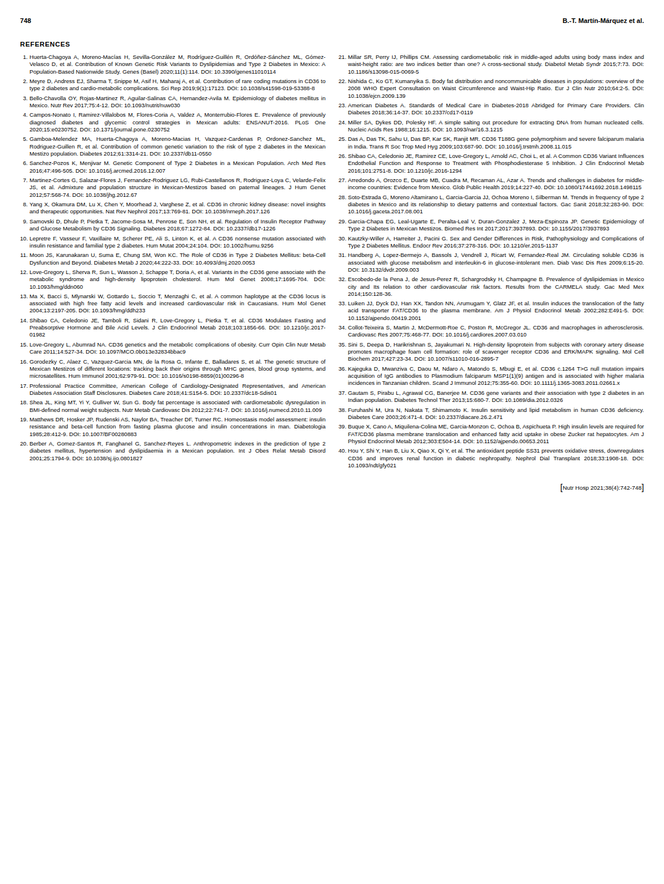748 B.-T. Martín-Márquez et al.
REFERENCES
Huerta-Chagoya A, Moreno-Macías H, Sevilla-González M, Rodríguez-Guillén R, Ordóñez-Sánchez ML, Gómez-Velasco D, et al. Contribution of Known Genetic Risk Variants to Dyslipidemias and Type 2 Diabetes in Mexico: A Population-Based Nationwide Study. Genes (Basel) 2020;11(1):114. DOI: 10.3390/genes11010114
Meyre D, Andress EJ, Sharma T, Snippe M, Asif H, Maharaj A, et al. Contribution of rare coding mutations in CD36 to type 2 diabetes and cardio-metabolic complications. Sci Rep 2019;9(1):17123. DOI: 10.1038/s41598-019-53388-8
Bello-Chavolla OY, Rojas-Martinez R, Aguilar-Salinas CA, Hernandez-Avila M. Epidemiology of diabetes mellitus in Mexico. Nutr Rev 2017;75:4-12. DOI: 10.1093/nutrit/nuw030
Campos-Nonato I, Ramirez-Villalobos M, Flores-Coria A, Valdez A, Monterrubio-Flores E. Prevalence of previously diagnosed diabetes and glycemic control strategies in Mexican adults: ENSANUT-2016. PLoS One 2020;15:e0230752. DOI: 10.1371/journal.pone.0230752
Gamboa-Melendez MA, Huerta-Chagoya A, Moreno-Macias H, Vazquez-Cardenas P, Ordonez-Sanchez ML, Rodriguez-Guillen R, et al. Contribution of common genetic variation to the risk of type 2 diabetes in the Mexican Mestizo population. Diabetes 2012;61:3314-21. DOI: 10.2337/db11-0550
Sanchez-Pozos K, Menjivar M. Genetic Component of Type 2 Diabetes in a Mexican Population. Arch Med Res 2016;47:496-505. DOI: 10.1016/j.arcmed.2016.12.007
Martinez-Cortes G, Salazar-Flores J, Fernandez-Rodriguez LG, Rubi-Castellanos R, Rodriguez-Loya C, Velarde-Felix JS, et al. Admixture and population structure in Mexican-Mestizos based on paternal lineages. J Hum Genet 2012;57:568-74. DOI: 10.1038/jhg.2012.67
Yang X, Okamura DM, Lu X, Chen Y, Moorhead J, Varghese Z, et al. CD36 in chronic kidney disease: novel insights and therapeutic opportunities. Nat Rev Nephrol 2017;13:769-81. DOI: 10.1038/nrneph.2017.126
Samovski D, Dhule P, Pietka T, Jacome-Sosa M, Penrose E, Son NH, et al. Regulation of Insulin Receptor Pathway and Glucose Metabolism by CD36 Signaling. Diabetes 2018;67:1272-84. DOI: 10.2337/db17-1226
Lepretre F, Vasseur F, Vaxillaire M, Scherer PE, Ali S, Linton K, et al. A CD36 nonsense mutation associated with insulin resistance and familial type 2 diabetes. Hum Mutat 2004;24:104. DOI: 10.1002/humu.9256
Moon JS, Karunakaran U, Suma E, Chung SM, Won KC. The Role of CD36 in Type 2 Diabetes Mellitus: beta-Cell Dysfunction and Beyond. Diabetes Metab J 2020;44:222-33. DOI: 10.4093/dmj.2020.0053
Love-Gregory L, Sherva R, Sun L, Wasson J, Schappe T, Doria A, et al. Variants in the CD36 gene associate with the metabolic syndrome and high-density lipoprotein cholesterol. Hum Mol Genet 2008;17:1695-704. DOI: 10.1093/hmg/ddn060
Ma X, Bacci S, Mlynarski W, Gottardo L, Soccio T, Menzaghi C, et al. A common haplotype at the CD36 locus is associated with high free fatty acid levels and increased cardiovascular risk in Caucasians. Hum Mol Genet 2004;13:2197-205. DOI: 10.1093/hmg/ddh233
Shibao CA, Celedonio JE, Tamboli R, Sidani R, Love-Gregory L, Pietka T, et al. CD36 Modulates Fasting and Preabsorptive Hormone and Bile Acid Levels. J Clin Endocrinol Metab 2018;103:1856-66. DOI: 10.1210/jc.2017-01982
Love-Gregory L, Abumrad NA. CD36 genetics and the metabolic complications of obesity. Curr Opin Clin Nutr Metab Care 2011;14:527-34. DOI: 10.1097/MCO.0b013e32834bbac9
Gorodezky C, Alaez C, Vazquez-Garcia MN, de la Rosa G, Infante E, Balladares S, et al. The genetic structure of Mexican Mestizos of different locations: tracking back their origins through MHC genes, blood group systems, and microsatellites. Hum Immunol 2001;62:979-91. DOI: 10.1016/s0198-8859(01)00296-8
Professional Practice Committee, American College of Cardiology-Designated Representatives, and American Diabetes Association Staff Disclosures. Diabetes Care 2018;41:S154-5. DOI: 10.2337/dc18-Sdis01
Shea JL, King MT, Yi Y, Gulliver W, Sun G. Body fat percentage is associated with cardiometabolic dysregulation in BMI-defined normal weight subjects. Nutr Metab Cardiovasc Dis 2012;22:741-7. DOI: 10.1016/j.numecd.2010.11.009
Matthews DR, Hosker JP, Rudenski AS, Naylor BA, Treacher DF, Turner RC. Homeostasis model assessment: insulin resistance and beta-cell function from fasting plasma glucose and insulin concentrations in man. Diabetologia 1985;28:412-9. DOI: 10.1007/BF00280883
Berber A, Gomez-Santos R, Fanghanel G, Sanchez-Reyes L. Anthropometric indexes in the prediction of type 2 diabetes mellitus, hypertension and dyslipidaemia in a Mexican population. Int J Obes Relat Metab Disord 2001;25:1794-9. DOI: 10.1038/sj.ijo.0801827
Millar SR, Perry IJ, Phillips CM. Assessing cardiometabolic risk in middle-aged adults using body mass index and waist-height ratio: are two indices better than one? A cross-sectional study. Diabetol Metab Syndr 2015;7:73. DOI: 10.1186/s13098-015-0069-5
Nishida C, Ko GT, Kumanyika S. Body fat distribution and noncommunicable diseases in populations: overview of the 2008 WHO Expert Consultation on Waist Circumference and Waist-Hip Ratio. Eur J Clin Nutr 2010;64:2-5. DOI: 10.1038/ejcn.2009.139
American Diabetes A. Standards of Medical Care in Diabetes-2018 Abridged for Primary Care Providers. Clin Diabetes 2018;36:14-37. DOI: 10.2337/cd17-0119
Miller SA, Dykes DD, Polesky HF. A simple salting out procedure for extracting DNA from human nucleated cells. Nucleic Acids Res 1988;16:1215. DOI: 10.1093/nar/16.3.1215
Das A, Das TK, Sahu U, Das BP, Kar SK, Ranjit MR. CD36 T188G gene polymorphism and severe falciparum malaria in India. Trans R Soc Trop Med Hyg 2009;103:687-90. DOI: 10.1016/j.trstmh.2008.11.015
Shibao CA, Celedonio JE, Ramirez CE, Love-Gregory L, Arnold AC, Choi L, et al. A Common CD36 Variant Influences Endothelial Function and Response to Treatment with Phosphodiesterase 5 Inhibition. J Clin Endocrinol Metab 2016;101:2751-8. DOI: 10.1210/jc.2016-1294
Arredondo A, Orozco E, Duarte MB, Cuadra M, Recaman AL, Azar A. Trends and challenges in diabetes for middle-income countries: Evidence from Mexico. Glob Public Health 2019;14:227-40. DOI: 10.1080/17441692.2018.1498115
Soto-Estrada G, Moreno Altamirano L, Garcia-Garcia JJ, Ochoa Moreno I, Silberman M. Trends in frequency of type 2 diabetes in Mexico and its relationship to dietary patterns and contextual factors. Gac Sanit 2018;32:283-90. DOI: 10.1016/j.gaceta.2017.08.001
Garcia-Chapa EG, Leal-Ugarte E, Peralta-Leal V, Duran-Gonzalez J, Meza-Espinoza JP. Genetic Epidemiology of Type 2 Diabetes in Mexican Mestizos. Biomed Res Int 2017;2017:3937893. DOI: 10.1155/2017/3937893
Kautzky-Willer A, Harreiter J, Pacini G. Sex and Gender Differences in Risk, Pathophysiology and Complications of Type 2 Diabetes Mellitus. Endocr Rev 2016;37:278-316. DOI: 10.1210/er.2015-1137
Handberg A, Lopez-Bermejo A, Bassols J, Vendrell J, Ricart W, Fernandez-Real JM. Circulating soluble CD36 is associated with glucose metabolism and interleukin-6 in glucose-intolerant men. Diab Vasc Dis Res 2009;6:15-20. DOI: 10.3132/dvdr.2009.003
Escobedo-de la Pena J, de Jesus-Perez R, Schargrodsky H, Champagne B. Prevalence of dyslipidemias in Mexico city and Its relation to other cardiovascular risk factors. Results from the CARMELA study. Gac Med Mex 2014;150:128-36.
Luiken JJ, Dyck DJ, Han XX, Tandon NN, Arumugam Y, Glatz JF, et al. Insulin induces the translocation of the fatty acid transporter FAT/CD36 to the plasma membrane. Am J Physiol Endocrinol Metab 2002;282:E491-5. DOI: 10.1152/ajpendo.00419.2001
Collot-Teixeira S, Martin J, McDermott-Roe C, Poston R, McGregor JL. CD36 and macrophages in atherosclerosis. Cardiovasc Res 2007;75:468-77. DOI: 10.1016/j.cardiores.2007.03.010
Sini S, Deepa D, Harikrishnan S, Jayakumari N. High-density lipoprotein from subjects with coronary artery disease promotes macrophage foam cell formation: role of scavenger receptor CD36 and ERK/MAPK signaling. Mol Cell Biochem 2017;427:23-34. DOI: 10.1007/s11010-016-2895-7
Kajeguka D, Mwanziva C, Daou M, Ndaro A, Matondo S, Mbugi E, et al. CD36 c.1264 T>G null mutation impairs acquisition of IgG antibodies to Plasmodium falciparum MSP1(1)(9) antigen and is associated with higher malaria incidences in Tanzanian children. Scand J Immunol 2012;75:355-60. DOI: 10.1111/j.1365-3083.2011.02661.x
Gautam S, Pirabu L, Agrawal CG, Banerjee M. CD36 gene variants and their association with type 2 diabetes in an Indian population. Diabetes Technol Ther 2013;15:680-7. DOI: 10.1089/dia.2012.0326
Furuhashi M, Ura N, Nakata T, Shimamoto K. Insulin sensitivity and lipid metabolism in human CD36 deficiency. Diabetes Care 2003;26:471-4. DOI: 10.2337/diacare.26.2.471
Buque X, Cano A, Miquilena-Colina ME, Garcia-Monzon C, Ochoa B, Aspichueta P. High insulin levels are required for FAT/CD36 plasma membrane translocation and enhanced fatty acid uptake in obese Zucker rat hepatocytes. Am J Physiol Endocrinol Metab 2012;303:E504-14. DOI: 10.1152/ajpendo.00653.2011
Hou Y, Shi Y, Han B, Liu X, Qiao X, Qi Y, et al. The antioxidant peptide SS31 prevents oxidative stress, downregulates CD36 and improves renal function in diabetic nephropathy. Nephrol Dial Transplant 2018;33:1908-18. DOI: 10.1093/ndt/gfy021
[Nutr Hosp 2021;38(4):742-748]